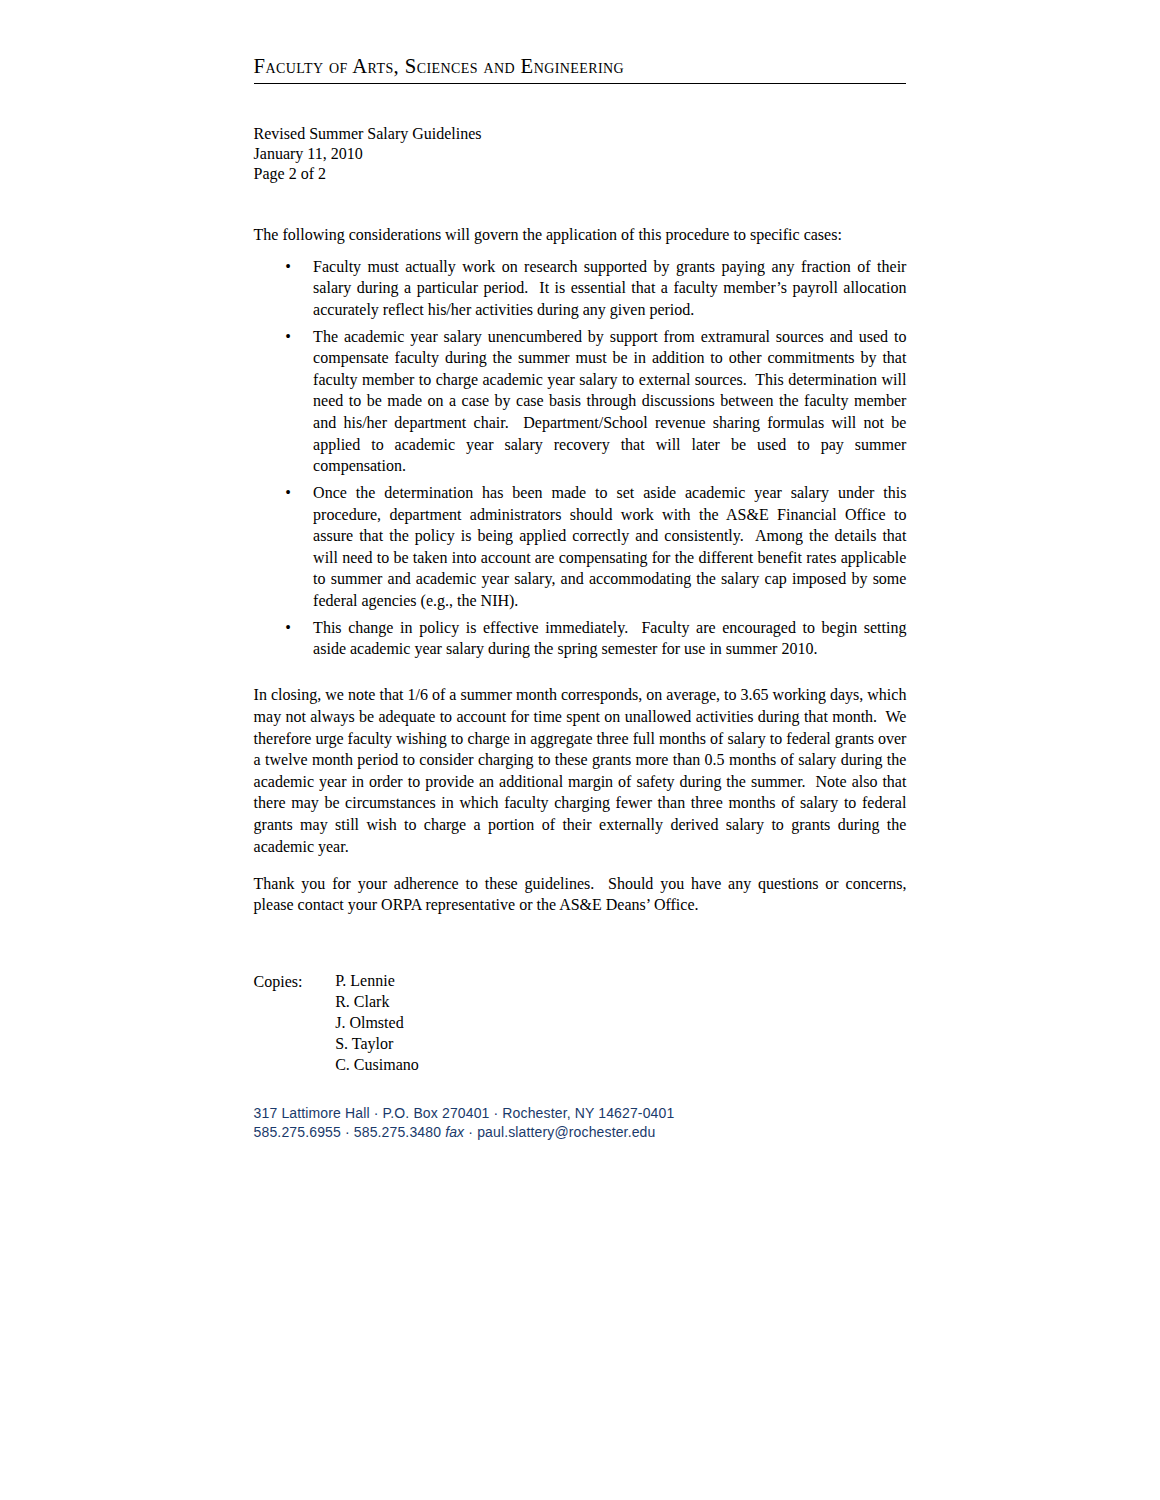Faculty of Arts, Sciences and Engineering
Revised Summer Salary Guidelines
January 11, 2010
Page 2 of 2
The following considerations will govern the application of this procedure to specific cases:
Faculty must actually work on research supported by grants paying any fraction of their salary during a particular period. It is essential that a faculty member’s payroll allocation accurately reflect his/her activities during any given period.
The academic year salary unencumbered by support from extramural sources and used to compensate faculty during the summer must be in addition to other commitments by that faculty member to charge academic year salary to external sources. This determination will need to be made on a case by case basis through discussions between the faculty member and his/her department chair. Department/School revenue sharing formulas will not be applied to academic year salary recovery that will later be used to pay summer compensation.
Once the determination has been made to set aside academic year salary under this procedure, department administrators should work with the AS&E Financial Office to assure that the policy is being applied correctly and consistently. Among the details that will need to be taken into account are compensating for the different benefit rates applicable to summer and academic year salary, and accommodating the salary cap imposed by some federal agencies (e.g., the NIH).
This change in policy is effective immediately. Faculty are encouraged to begin setting aside academic year salary during the spring semester for use in summer 2010.
In closing, we note that 1/6 of a summer month corresponds, on average, to 3.65 working days, which may not always be adequate to account for time spent on unallowed activities during that month. We therefore urge faculty wishing to charge in aggregate three full months of salary to federal grants over a twelve month period to consider charging to these grants more than 0.5 months of salary during the academic year in order to provide an additional margin of safety during the summer. Note also that there may be circumstances in which faculty charging fewer than three months of salary to federal grants may still wish to charge a portion of their externally derived salary to grants during the academic year.
Thank you for your adherence to these guidelines. Should you have any questions or concerns, please contact your ORPA representative or the AS&E Deans’ Office.
Copies:
P. Lennie
R. Clark
J. Olmsted
S. Taylor
C. Cusimano
317 Lattimore Hall · P.O. Box 270401 · Rochester, NY 14627-0401
585.275.6955 · 585.275.3480 fax · paul.slattery@rochester.edu